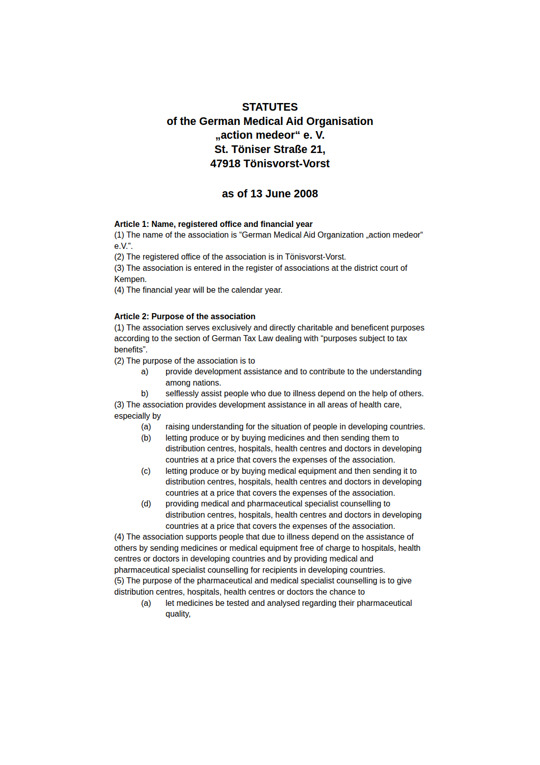STATUTES of the German Medical Aid Organisation „action medeor“ e. V. St. Töniser Straße 21, 47918 Tönisvorst-Vorst
as of 13 June 2008
Article 1: Name, registered office and financial year
(1) The name of the association is “German Medical Aid Organization „action medeor“ e.V.”.
(2) The registered office of the association is in Tönisvorst-Vorst.
(3) The association is entered in the register of associations at the district court of Kempen.
(4) The financial year will be the calendar year.
Article 2: Purpose of the association
(1) The association serves exclusively and directly charitable and beneficent purposes according to the section of German Tax Law dealing with “purposes subject to tax benefits”.
(2) The purpose of the association is to
a) provide development assistance and to contribute to the understanding among nations.
b) selflessly assist people who due to illness depend on the help of others.
(3) The association provides development assistance in all areas of health care, especially by
(a) raising understanding for the situation of people in developing countries.
(b) letting produce or by buying medicines and then sending them to distribution centres, hospitals, health centres and doctors in developing countries at a price that covers the expenses of the association.
(c) letting produce or by buying medical equipment and then sending it to distribution centres, hospitals, health centres and doctors in developing countries at a price that covers the expenses of the association.
(d) providing medical and pharmaceutical specialist counselling to distribution centres, hospitals, health centres and doctors in developing countries at a price that covers the expenses of the association.
(4) The association supports people that due to illness depend on the assistance of others by sending medicines or medical equipment free of charge to hospitals, health centres or doctors in developing countries and by providing medical and pharmaceutical specialist counselling for recipients in developing countries.
(5) The purpose of the pharmaceutical and medical specialist counselling is to give distribution centres, hospitals, health centres or doctors the chance to
(a) let medicines be tested and analysed regarding their pharmaceutical quality,